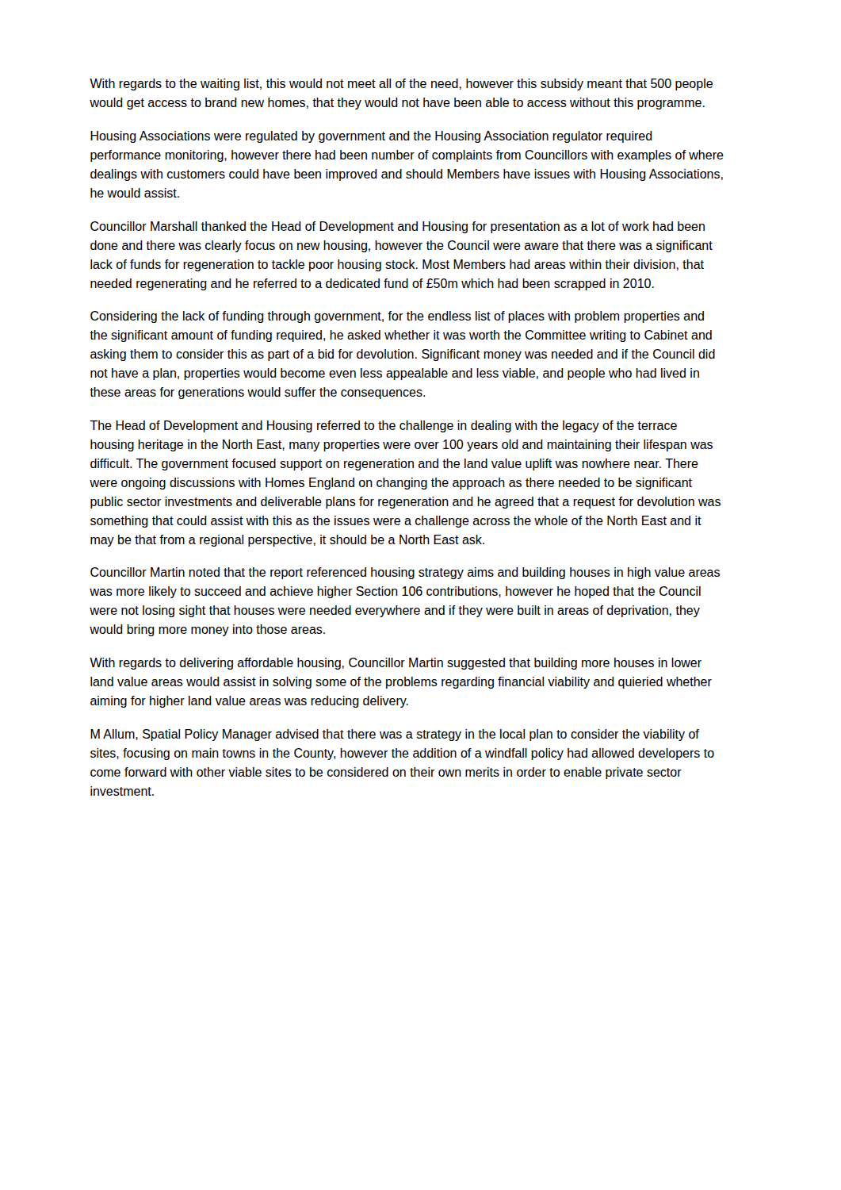With regards to the waiting list, this would not meet all of the need, however this subsidy meant that 500 people would get access to brand new homes, that they would not have been able to access without this programme.
Housing Associations were regulated by government and the Housing Association regulator required performance monitoring, however there had been number of complaints from Councillors with examples of where dealings with customers could have been improved and should Members have issues with Housing Associations, he would assist.
Councillor Marshall thanked the Head of Development and Housing for presentation as a lot of work had been done and there was clearly focus on new housing, however the Council were aware that there was a significant lack of funds for regeneration to tackle poor housing stock. Most Members had areas within their division, that needed regenerating and he referred to a dedicated fund of £50m which had been scrapped in 2010.
Considering the lack of funding through government, for the endless list of places with problem properties and the significant amount of funding required, he asked whether it was worth the Committee writing to Cabinet and asking them to consider this as part of a bid for devolution. Significant money was needed and if the Council did not have a plan, properties would become even less appealable and less viable, and people who had lived in these areas for generations would suffer the consequences.
The Head of Development and Housing referred to the challenge in dealing with the legacy of the terrace housing heritage in the North East, many properties were over 100 years old and maintaining their lifespan was difficult. The government focused support on regeneration and the land value uplift was nowhere near. There were ongoing discussions with Homes England on changing the approach as there needed to be significant public sector investments and deliverable plans for regeneration and he agreed that a request for devolution was something that could assist with this as the issues were a challenge across the whole of the North East and it may be that from a regional perspective, it should be a North East ask.
Councillor Martin noted that the report referenced housing strategy aims and building houses in high value areas was more likely to succeed and achieve higher Section 106 contributions, however he hoped that the Council were not losing sight that houses were needed everywhere and if they were built in areas of deprivation, they would bring more money into those areas.
With regards to delivering affordable housing, Councillor Martin suggested that building more houses in lower land value areas would assist in solving some of the problems regarding financial viability and quieried whether aiming for higher land value areas was reducing delivery.
M Allum, Spatial Policy Manager advised that there was a strategy in the local plan to consider the viability of sites, focusing on main towns in the County, however the addition of a windfall policy had allowed developers to come forward with other viable sites to be considered on their own merits in order to enable private sector investment.